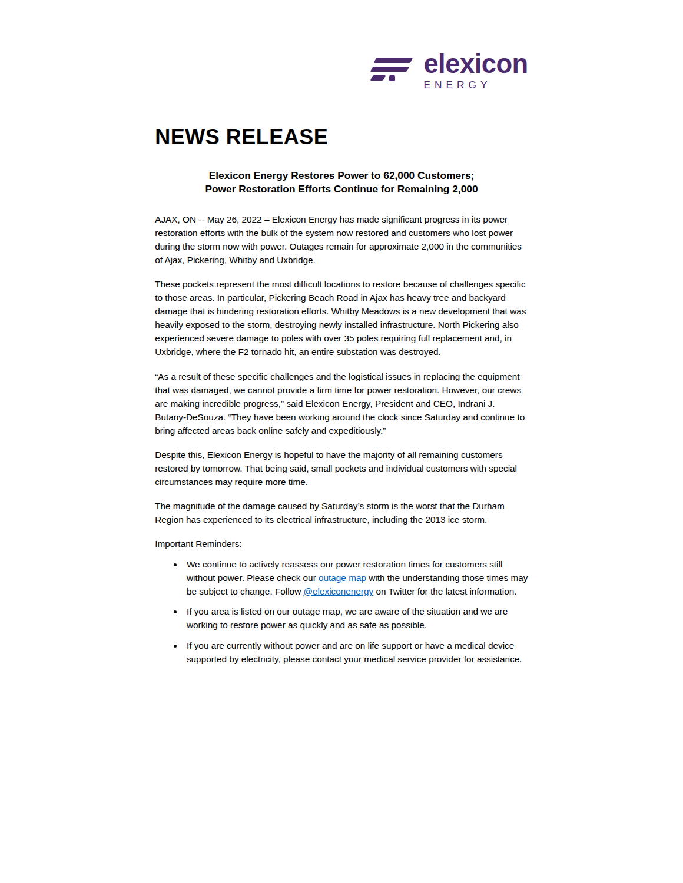elexicon
ENERGY
NEWS RELEASE
Elexicon Energy Restores Power to 62,000 Customers;
Power Restoration Efforts Continue for Remaining 2,000
AJAX, ON -- May 26, 2022 – Elexicon Energy has made significant progress in its power restoration efforts with the bulk of the system now restored and customers who lost power during the storm now with power. Outages remain for approximate 2,000 in the communities of Ajax, Pickering, Whitby and Uxbridge.
These pockets represent the most difficult locations to restore because of challenges specific to those areas. In particular, Pickering Beach Road in Ajax has heavy tree and backyard damage that is hindering restoration efforts. Whitby Meadows is a new development that was heavily exposed to the storm, destroying newly installed infrastructure. North Pickering also experienced severe damage to poles with over 35 poles requiring full replacement and, in Uxbridge, where the F2 tornado hit, an entire substation was destroyed.
“As a result of these specific challenges and the logistical issues in replacing the equipment that was damaged, we cannot provide a firm time for power restoration. However, our crews are making incredible progress,” said Elexicon Energy, President and CEO, Indrani J. Butany-DeSouza. “They have been working around the clock since Saturday and continue to bring affected areas back online safely and expeditiously.”
Despite this, Elexicon Energy is hopeful to have the majority of all remaining customers restored by tomorrow. That being said, small pockets and individual customers with special circumstances may require more time.
The magnitude of the damage caused by Saturday’s storm is the worst that the Durham Region has experienced to its electrical infrastructure, including the 2013 ice storm.
Important Reminders:
We continue to actively reassess our power restoration times for customers still without power. Please check our outage map with the understanding those times may be subject to change. Follow @elexiconenergy on Twitter for the latest information.
If you area is listed on our outage map, we are aware of the situation and we are working to restore power as quickly and as safe as possible.
If you are currently without power and are on life support or have a medical device supported by electricity, please contact your medical service provider for assistance.